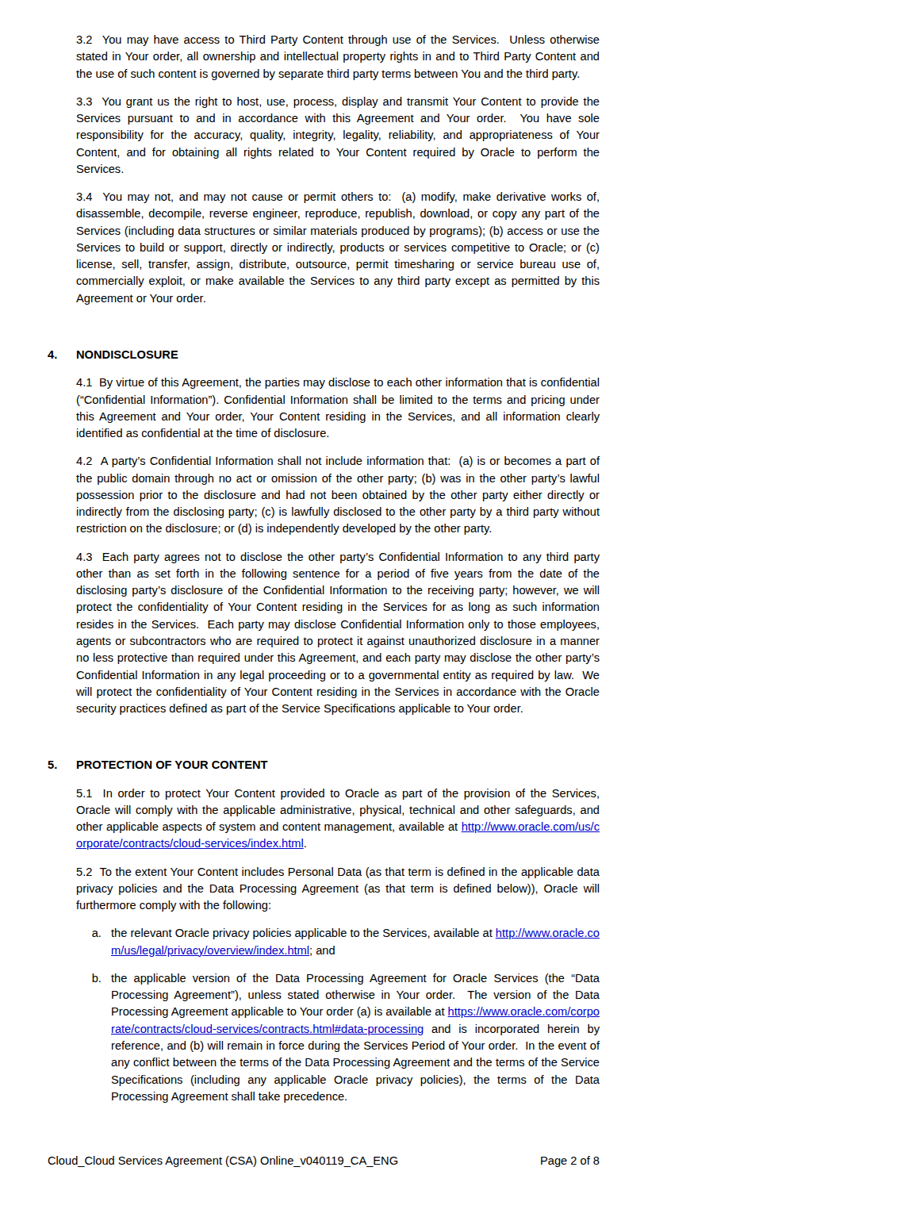3.2 You may have access to Third Party Content through use of the Services. Unless otherwise stated in Your order, all ownership and intellectual property rights in and to Third Party Content and the use of such content is governed by separate third party terms between You and the third party.
3.3 You grant us the right to host, use, process, display and transmit Your Content to provide the Services pursuant to and in accordance with this Agreement and Your order. You have sole responsibility for the accuracy, quality, integrity, legality, reliability, and appropriateness of Your Content, and for obtaining all rights related to Your Content required by Oracle to perform the Services.
3.4 You may not, and may not cause or permit others to: (a) modify, make derivative works of, disassemble, decompile, reverse engineer, reproduce, republish, download, or copy any part of the Services (including data structures or similar materials produced by programs); (b) access or use the Services to build or support, directly or indirectly, products or services competitive to Oracle; or (c) license, sell, transfer, assign, distribute, outsource, permit timesharing or service bureau use of, commercially exploit, or make available the Services to any third party except as permitted by this Agreement or Your order.
4. Nondisclosure
4.1 By virtue of this Agreement, the parties may disclose to each other information that is confidential (“Confidential Information”). Confidential Information shall be limited to the terms and pricing under this Agreement and Your order, Your Content residing in the Services, and all information clearly identified as confidential at the time of disclosure.
4.2 A party’s Confidential Information shall not include information that: (a) is or becomes a part of the public domain through no act or omission of the other party; (b) was in the other party’s lawful possession prior to the disclosure and had not been obtained by the other party either directly or indirectly from the disclosing party; (c) is lawfully disclosed to the other party by a third party without restriction on the disclosure; or (d) is independently developed by the other party.
4.3 Each party agrees not to disclose the other party’s Confidential Information to any third party other than as set forth in the following sentence for a period of five years from the date of the disclosing party’s disclosure of the Confidential Information to the receiving party; however, we will protect the confidentiality of Your Content residing in the Services for as long as such information resides in the Services. Each party may disclose Confidential Information only to those employees, agents or subcontractors who are required to protect it against unauthorized disclosure in a manner no less protective than required under this Agreement, and each party may disclose the other party’s Confidential Information in any legal proceeding or to a governmental entity as required by law. We will protect the confidentiality of Your Content residing in the Services in accordance with the Oracle security practices defined as part of the Service Specifications applicable to Your order.
5. Protection of Your Content
5.1 In order to protect Your Content provided to Oracle as part of the provision of the Services, Oracle will comply with the applicable administrative, physical, technical and other safeguards, and other applicable aspects of system and content management, available at http://www.oracle.com/us/corporate/contracts/cloud-services/index.html.
5.2 To the extent Your Content includes Personal Data (as that term is defined in the applicable data privacy policies and the Data Processing Agreement (as that term is defined below)), Oracle will furthermore comply with the following:
the relevant Oracle privacy policies applicable to the Services, available at http://www.oracle.com/us/legal/privacy/overview/index.html; and
the applicable version of the Data Processing Agreement for Oracle Services (the “Data Processing Agreement”), unless stated otherwise in Your order. The version of the Data Processing Agreement applicable to Your order (a) is available at https://www.oracle.com/corporate/contracts/cloud-services/contracts.html#data-processing and is incorporated herein by reference, and (b) will remain in force during the Services Period of Your order. In the event of any conflict between the terms of the Data Processing Agreement and the terms of the Service Specifications (including any applicable Oracle privacy policies), the terms of the Data Processing Agreement shall take precedence.
Cloud_Cloud Services Agreement (CSA) Online_v040119_CA_ENG Page 2 of 8